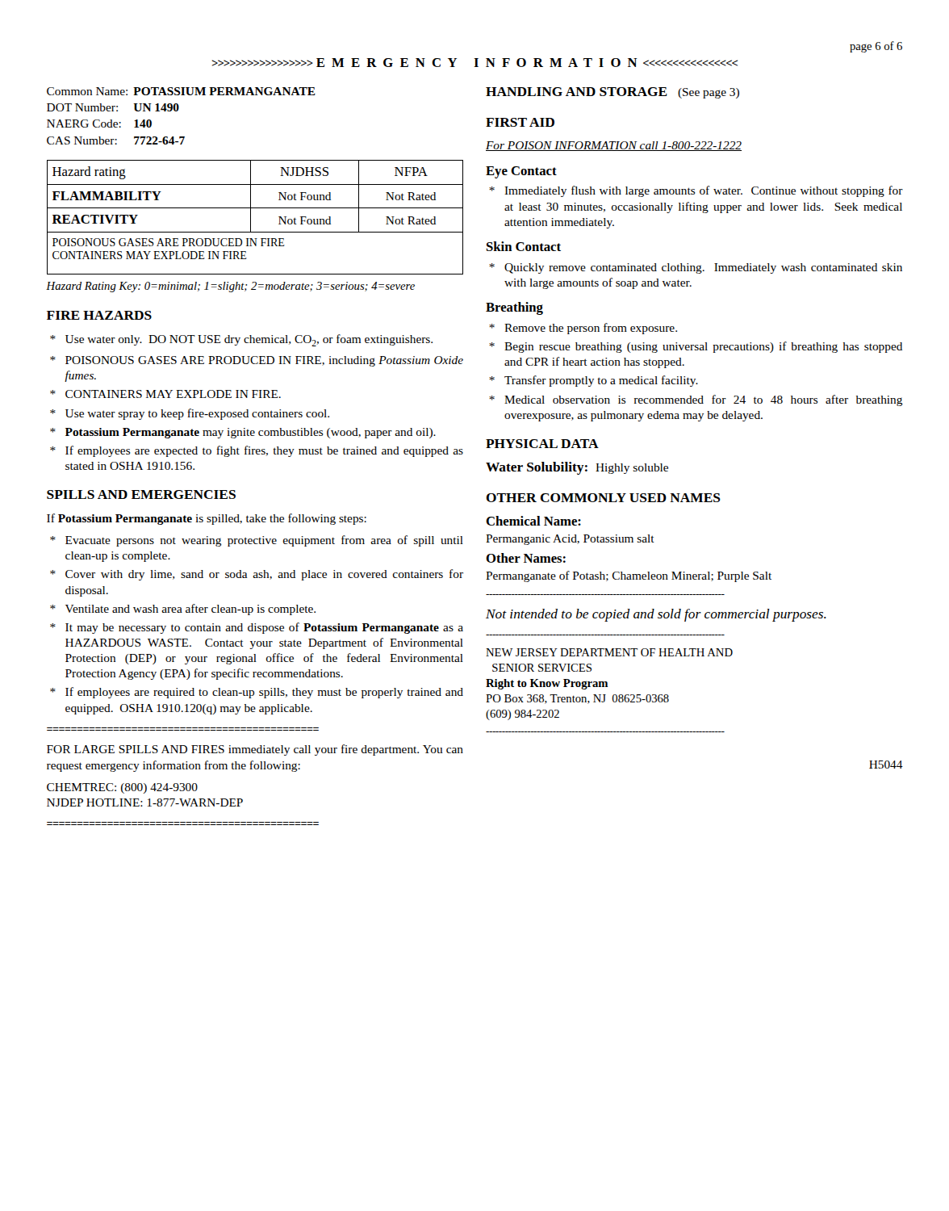page 6 of 6
>>>>>>>>>>>>>>>>> E M E R G E N C Y I N F O R M A T I O N <<<<<<<<<<<<<<<<
| Common Name: | POTASSIUM PERMANGANATE |
| DOT Number: | UN 1490 |
| NAERG Code: | 140 |
| CAS Number: | 7722-64-7 |
| Hazard rating | NJDHSS | NFPA |
| --- | --- | --- |
| FLAMMABILITY | Not Found | Not Rated |
| REACTIVITY | Not Found | Not Rated |
| POISONOUS GASES ARE PRODUCED IN FIRE CONTAINERS MAY EXPLODE IN FIRE |
Hazard Rating Key: 0=minimal; 1=slight; 2=moderate; 3=serious; 4=severe
FIRE HAZARDS
Use water only. DO NOT USE dry chemical, CO2, or foam extinguishers.
POISONOUS GASES ARE PRODUCED IN FIRE, including Potassium Oxide fumes.
CONTAINERS MAY EXPLODE IN FIRE.
Use water spray to keep fire-exposed containers cool.
Potassium Permanganate may ignite combustibles (wood, paper and oil).
If employees are expected to fight fires, they must be trained and equipped as stated in OSHA 1910.156.
SPILLS AND EMERGENCIES
If Potassium Permanganate is spilled, take the following steps:
Evacuate persons not wearing protective equipment from area of spill until clean-up is complete.
Cover with dry lime, sand or soda ash, and place in covered containers for disposal.
Ventilate and wash area after clean-up is complete.
It may be necessary to contain and dispose of Potassium Permanganate as a HAZARDOUS WASTE. Contact your state Department of Environmental Protection (DEP) or your regional office of the federal Environmental Protection Agency (EPA) for specific recommendations.
If employees are required to clean-up spills, they must be properly trained and equipped. OSHA 1910.120(q) may be applicable.
=============================================
FOR LARGE SPILLS AND FIRES immediately call your fire department. You can request emergency information from the following:
CHEMTREC: (800) 424-9300
NJDEP HOTLINE: 1-877-WARN-DEP
=============================================
HANDLING AND STORAGE (See page 3)
FIRST AID
For POISON INFORMATION call 1-800-222-1222
Eye Contact
Immediately flush with large amounts of water. Continue without stopping for at least 30 minutes, occasionally lifting upper and lower lids. Seek medical attention immediately.
Skin Contact
Quickly remove contaminated clothing. Immediately wash contaminated skin with large amounts of soap and water.
Breathing
Remove the person from exposure.
Begin rescue breathing (using universal precautions) if breathing has stopped and CPR if heart action has stopped.
Transfer promptly to a medical facility.
Medical observation is recommended for 24 to 48 hours after breathing overexposure, as pulmonary edema may be delayed.
PHYSICAL DATA
Water Solubility: Highly soluble
OTHER COMMONLY USED NAMES
Chemical Name:
Permanganic Acid, Potassium salt
Other Names:
Permanganate of Potash; Chameleon Mineral; Purple Salt
---------------------------------------------------------------------------
Not intended to be copied and sold for commercial purposes.
---------------------------------------------------------------------------
NEW JERSEY DEPARTMENT OF HEALTH AND
SENIOR SERVICES
Right to Know Program
PO Box 368, Trenton, NJ 08625-0368
(609) 984-2202
---------------------------------------------------------------------------
H5044